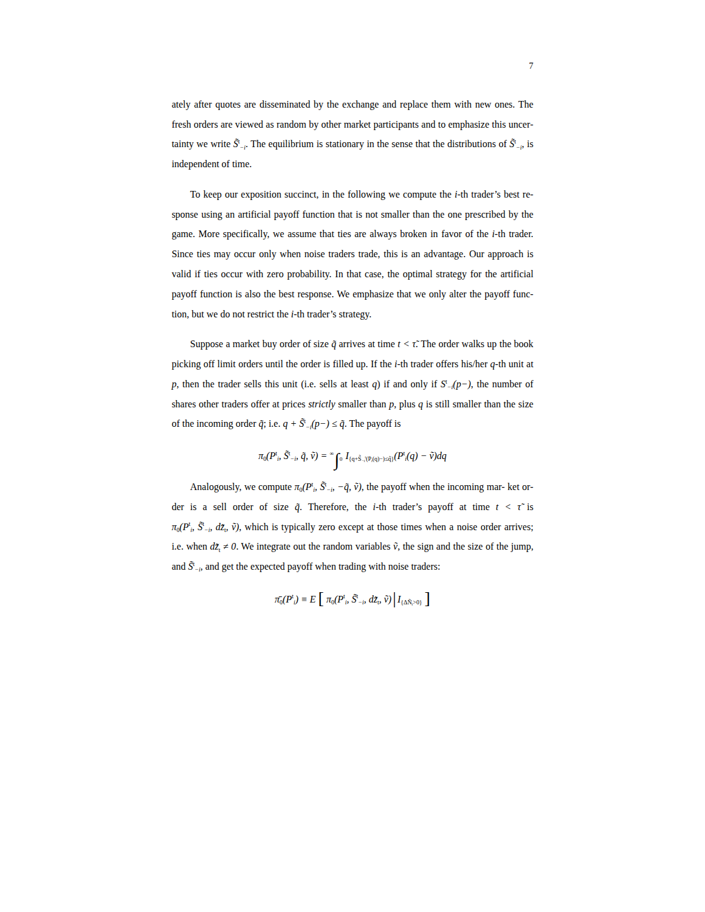7
ately after quotes are disseminated by the exchange and replace them with new ones. The fresh orders are viewed as random by other market participants and to emphasize this uncertainty we write S̃t−i. The equilibrium is stationary in the sense that the distributions of S̃t−i, is independent of time.
To keep our exposition succinct, in the following we compute the i-th trader’s best response using an artificial payoff function that is not smaller than the one prescribed by the game. More specifically, we assume that ties are always broken in favor of the i-th trader. Since ties may occur only when noise traders trade, this is an advantage. Our approach is valid if ties occur with zero probability. In that case, the optimal strategy for the artificial payoff function is also the best response. We emphasize that we only alter the payoff function, but we do not restrict the i-th trader’s strategy.
Suppose a market buy order of size q̃ arrives at time t < τ̃. The order walks up the book picking off limit orders until the order is filled up. If the i-th trader offers his/her q-th unit at p, then the trader sells this unit (i.e. sells at least q) if and only if St−i(p−), the number of shares other traders offer at prices strictly smaller than p, plus q is still smaller than the size of the incoming order q̃; i.e. q + S̃t−i(p−) ≤ q̃. The payoff is
π0(Pti, S̃t−i, q̃, ṽ) = ∞ ∫ 0 I{q+S̃−it(Pi(q)−)≤q̃}(Pti(q) − ṽ)dq
Analogously, we compute π0(Pti, S̃t−i, −q̃, ṽ), the payoff when the incoming mar- ket order is a sell order of size q̃. Therefore, the i-th trader’s payoff at time t < τ̃ is π0(Pti, S̃t−i, dz̃t, ṽ), which is typically zero except at those times when a noise order arrives; i.e. when dz̃t ≠ 0. We integrate out the random variables ṽ, the sign and the size of the jump, and S̃t−i, and get the expected payoff when trading with noise traders:
π̄0(Pti) ≡ E [ π0(Pti, S̃t−i, dz̃t, ṽ)|I{ΔÑt>0} ]